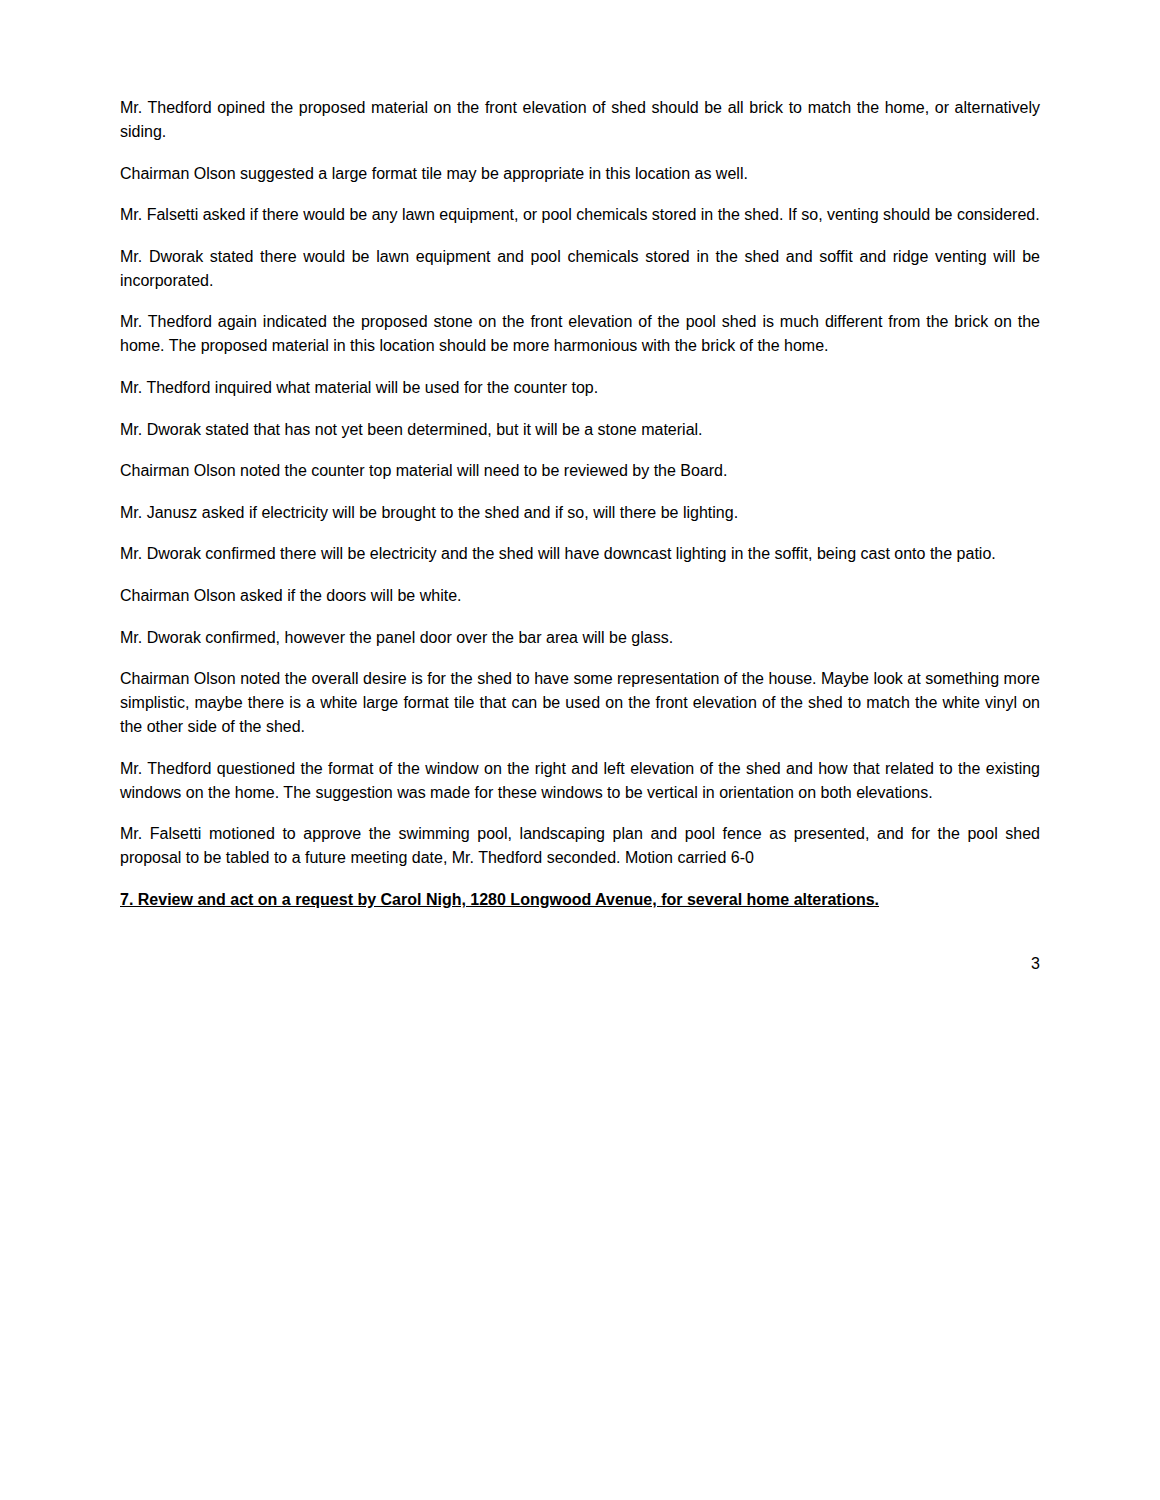Mr. Thedford opined the proposed material on the front elevation of shed should be all brick to match the home, or alternatively siding.
Chairman Olson suggested a large format tile may be appropriate in this location as well.
Mr. Falsetti asked if there would be any lawn equipment, or pool chemicals stored in the shed. If so, venting should be considered.
Mr. Dworak stated there would be lawn equipment and pool chemicals stored in the shed and soffit and ridge venting will be incorporated.
Mr. Thedford again indicated the proposed stone on the front elevation of the pool shed is much different from the brick on the home. The proposed material in this location should be more harmonious with the brick of the home.
Mr. Thedford inquired what material will be used for the counter top.
Mr. Dworak stated that has not yet been determined, but it will be a stone material.
Chairman Olson noted the counter top material will need to be reviewed by the Board.
Mr. Janusz asked if electricity will be brought to the shed and if so, will there be lighting.
Mr. Dworak confirmed there will be electricity and the shed will have downcast lighting in the soffit, being cast onto the patio.
Chairman Olson asked if the doors will be white.
Mr. Dworak confirmed, however the panel door over the bar area will be glass.
Chairman Olson noted the overall desire is for the shed to have some representation of the house. Maybe look at something more simplistic, maybe there is a white large format tile that can be used on the front elevation of the shed to match the white vinyl on the other side of the shed.
Mr. Thedford questioned the format of the window on the right and left elevation of the shed and how that related to the existing windows on the home. The suggestion was made for these windows to be vertical in orientation on both elevations.
Mr. Falsetti motioned to approve the swimming pool, landscaping plan and pool fence as presented, and for the pool shed proposal to be tabled to a future meeting date, Mr. Thedford seconded. Motion carried 6-0
7. Review and act on a request by Carol Nigh, 1280 Longwood Avenue, for several home alterations.
3